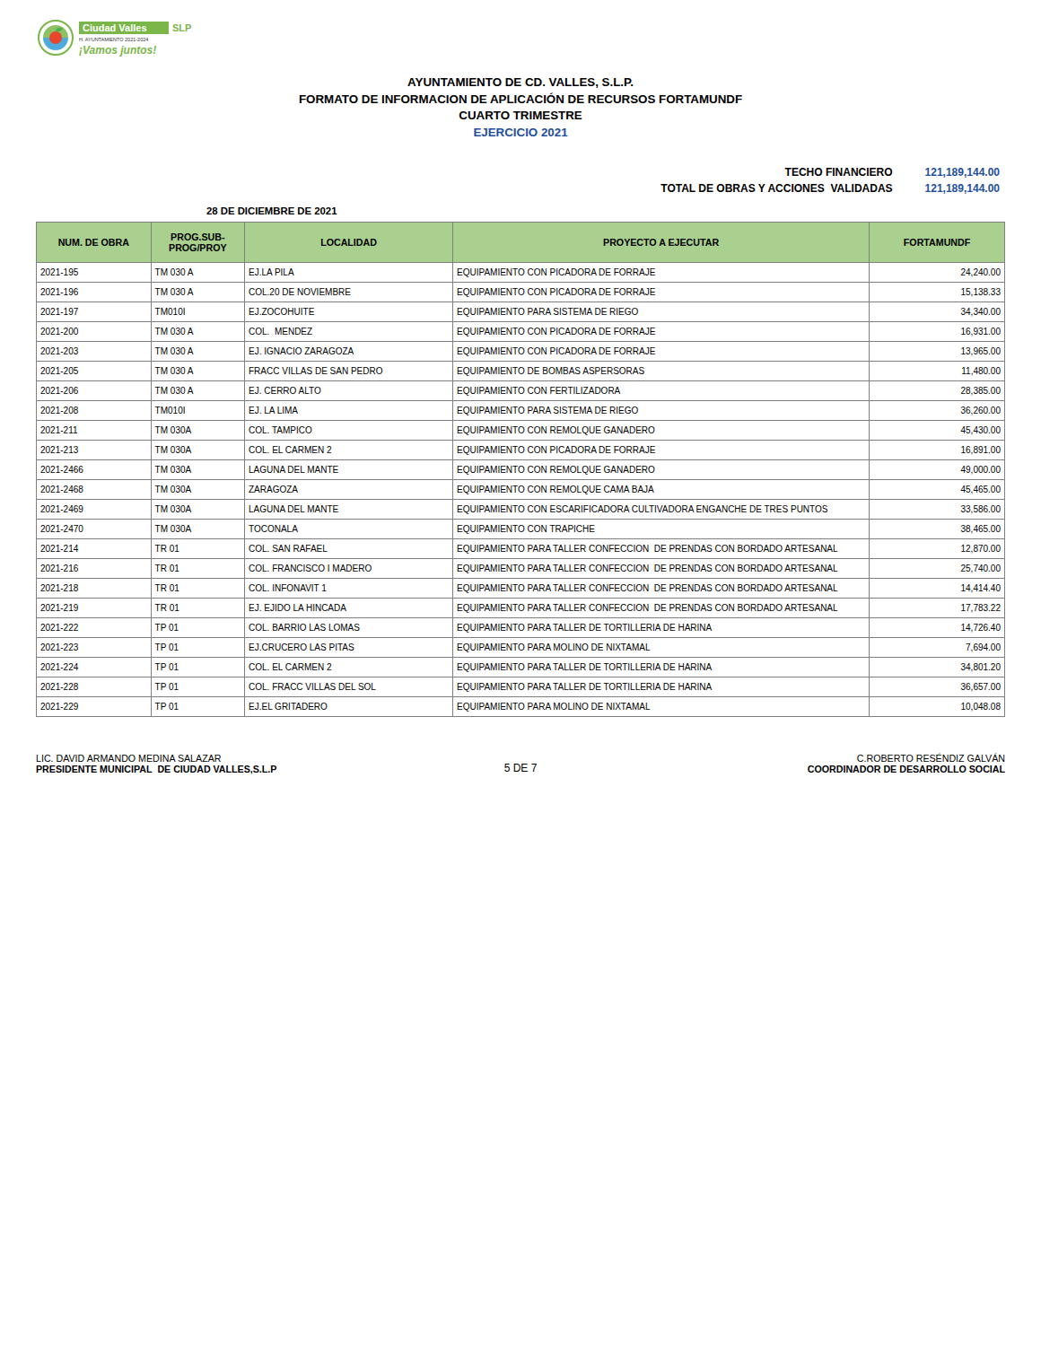Ciudad Valles SLP H. AYUNTAMIENTO 2021-2024 ¡Vamos juntos!
AYUNTAMIENTO DE CD. VALLES, S.L.P.
FORMATO DE INFORMACION DE APLICACIÓN DE RECURSOS FORTAMUNDF
CUARTO TRIMESTRE
EJERCICIO 2021
| TECHO FINANCIERO | 121,189,144.00 |
| TOTAL DE OBRAS Y ACCIONES VALIDADAS | 121,189,144.00 |
28 DE DICIEMBRE DE 2021
| NUM. DE OBRA | PROG.SUB-PROG/PROY | LOCALIDAD | PROYECTO A EJECUTAR | FORTAMUNDF |
| --- | --- | --- | --- | --- |
| 2021-195 | TM 030 A | EJ.LA PILA | EQUIPAMIENTO CON PICADORA DE FORRAJE | 24,240.00 |
| 2021-196 | TM 030 A | COL.20 DE NOVIEMBRE | EQUIPAMIENTO CON PICADORA DE FORRAJE | 15,138.33 |
| 2021-197 | TM010I | EJ.ZOCOHUITE | EQUIPAMIENTO PARA SISTEMA DE RIEGO | 34,340.00 |
| 2021-200 | TM 030 A | COL. MENDEZ | EQUIPAMIENTO CON PICADORA DE FORRAJE | 16,931.00 |
| 2021-203 | TM 030 A | EJ. IGNACIO ZARAGOZA | EQUIPAMIENTO CON PICADORA DE FORRAJE | 13,965.00 |
| 2021-205 | TM 030 A | FRACC VILLAS DE SAN PEDRO | EQUIPAMIENTO DE BOMBAS ASPERSORAS | 11,480.00 |
| 2021-206 | TM 030 A | EJ. CERRO ALTO | EQUIPAMIENTO CON FERTILIZADORA | 28,385.00 |
| 2021-208 | TM010I | EJ. LA LIMA | EQUIPAMIENTO PARA SISTEMA DE RIEGO | 36,260.00 |
| 2021-211 | TM 030A | COL. TAMPICO | EQUIPAMIENTO CON REMOLQUE GANADERO | 45,430.00 |
| 2021-213 | TM 030A | COL. EL CARMEN 2 | EQUIPAMIENTO CON PICADORA DE FORRAJE | 16,891.00 |
| 2021-2466 | TM 030A | LAGUNA DEL MANTE | EQUIPAMIENTO CON REMOLQUE GANADERO | 49,000.00 |
| 2021-2468 | TM 030A | ZARAGOZA | EQUIPAMIENTO CON REMOLQUE CAMA BAJA | 45,465.00 |
| 2021-2469 | TM 030A | LAGUNA DEL MANTE | EQUIPAMIENTO CON ESCARIFICADORA CULTIVADORA ENGANCHE DE TRES PUNTOS | 33,586.00 |
| 2021-2470 | TM 030A | TOCONALA | EQUIPAMIENTO CON TRAPICHE | 38,465.00 |
| 2021-214 | TR 01 | COL. SAN RAFAEL | EQUIPAMIENTO PARA TALLER CONFECCION DE PRENDAS CON BORDADO ARTESANAL | 12,870.00 |
| 2021-216 | TR 01 | COL. FRANCISCO I MADERO | EQUIPAMIENTO PARA TALLER CONFECCION DE PRENDAS CON BORDADO ARTESANAL | 25,740.00 |
| 2021-218 | TR 01 | COL. INFONAVIT 1 | EQUIPAMIENTO PARA TALLER CONFECCION DE PRENDAS CON BORDADO ARTESANAL | 14,414.40 |
| 2021-219 | TR 01 | EJ. EJIDO LA HINCADA | EQUIPAMIENTO PARA TALLER CONFECCION DE PRENDAS CON BORDADO ARTESANAL | 17,783.22 |
| 2021-222 | TP 01 | COL. BARRIO LAS LOMAS | EQUIPAMIENTO PARA TALLER DE TORTILLERIA DE HARINA | 14,726.40 |
| 2021-223 | TP 01 | EJ.CRUCERO LAS PITAS | EQUIPAMIENTO PARA MOLINO DE NIXTAMAL | 7,694.00 |
| 2021-224 | TP 01 | COL. EL CARMEN 2 | EQUIPAMIENTO PARA TALLER DE TORTILLERIA DE HARINA | 34,801.20 |
| 2021-228 | TP 01 | COL. FRACC VILLAS DEL SOL | EQUIPAMIENTO PARA TALLER DE TORTILLERIA DE HARINA | 36,657.00 |
| 2021-229 | TP 01 | EJ.EL GRITADERO | EQUIPAMIENTO PARA MOLINO DE NIXTAMAL | 10,048.08 |
C.ROBERTO RESÉNDIZ GALVÁN
COORDINADOR DE DESARROLLO SOCIAL
LIC. DAVID ARMANDO MEDINA SALAZAR
PRESIDENTE MUNICIPAL DE CIUDAD VALLES,S.L.P
5 DE 7